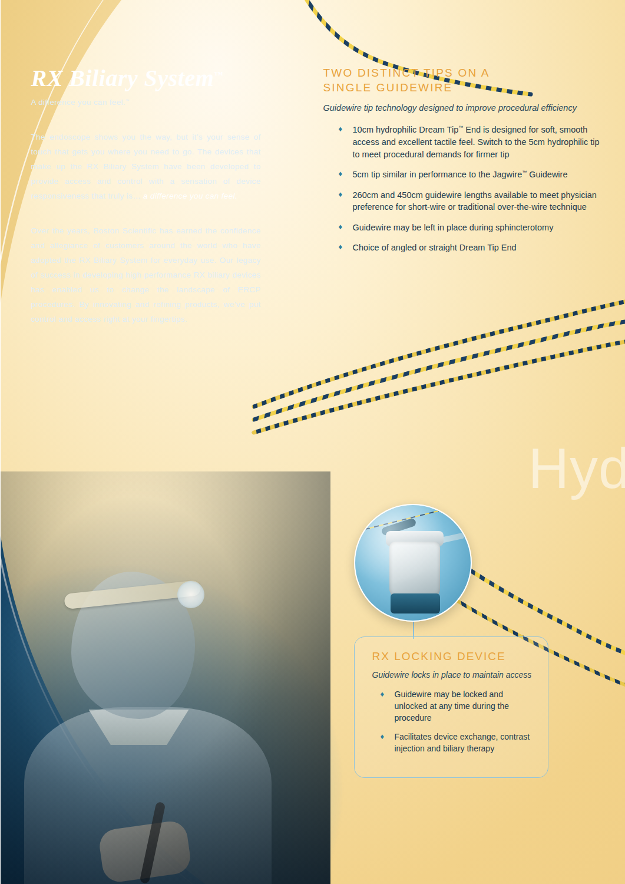Hyd
RX Biliary System™
A difference you can feel.™
The endoscope shows you the way, but it’s your sense of touch that gets you where you need to go. The devices that make up the RX Biliary System have been developed to provide access and control with a sensation of device responsiveness that truly is… a difference you can feel.
Over the years, Boston Scientific has earned the confidence and allegiance of customers around the world who have adopted the RX Biliary System for everyday use. Our legacy of success in developing high performance RX biliary devices has enabled us to change the landscape of ERCP procedures. By innovating and refining products, we’ve put control and access right at your fingertips.
Two distinct tips on a
single guidewire
Guidewire tip technology designed to improve procedural efficiency
10cm hydrophilic Dream Tip™ End is designed for soft, smooth access and excellent tactile feel. Switch to the 5cm hydrophilic tip to meet procedural demands for firmer tip
5cm tip similar in performance to the Jagwire™ Guidewire
260cm and 450cm guidewire lengths available to meet physician preference for short-wire or traditional over-the-wire technique
Guidewire may be left in place during sphincterotomy
Choice of angled or straight Dream Tip End
RX Locking Device
Guidewire locks in place to maintain access
Guidewire may be locked and unlocked at any time during the procedure
Facilitates device exchange, contrast injection and biliary therapy